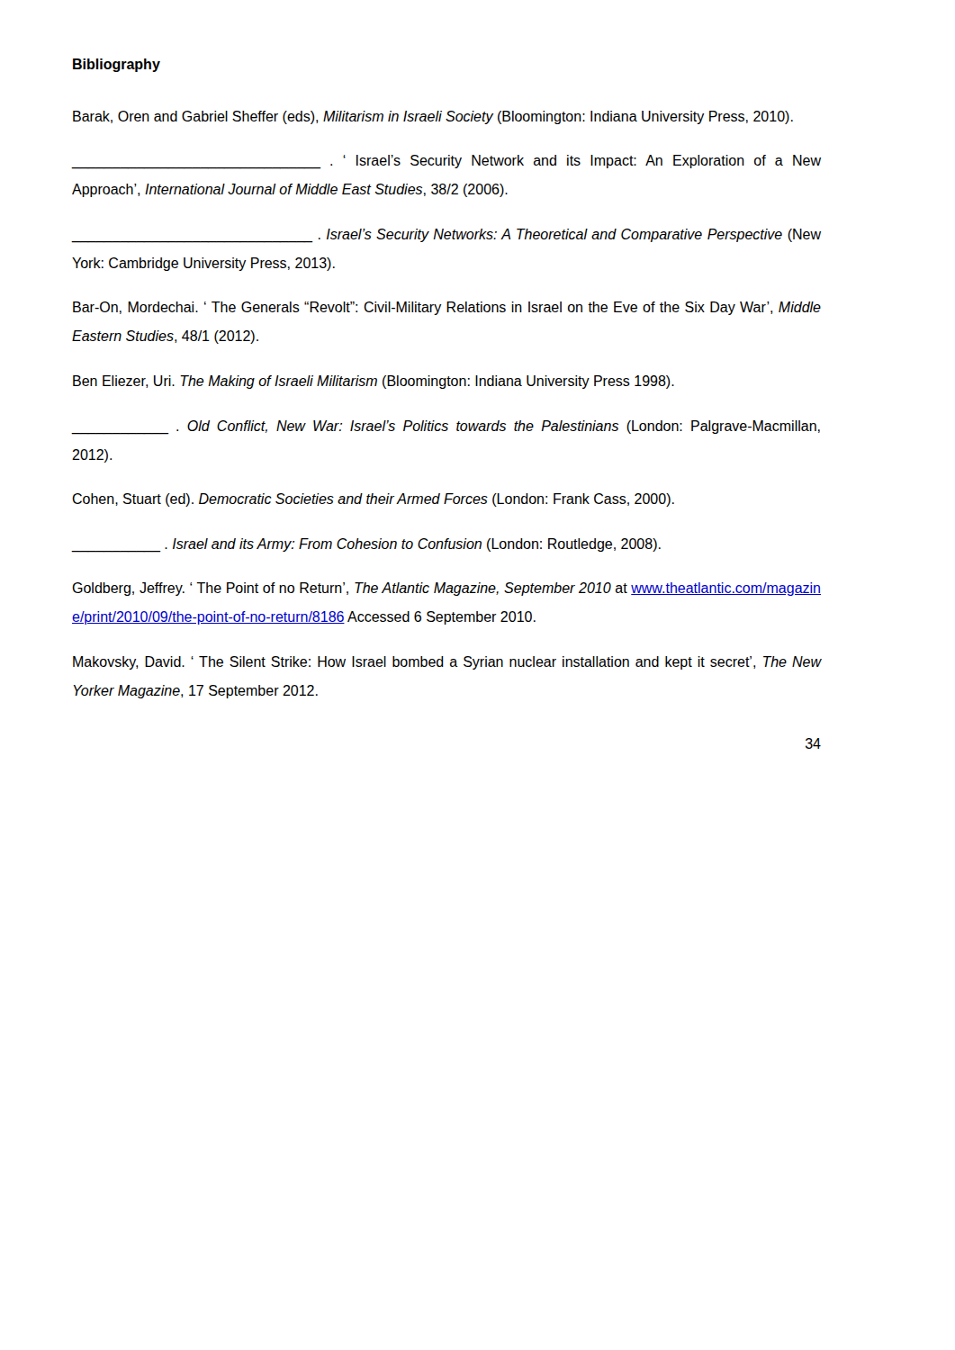Bibliography
Barak, Oren and Gabriel Sheffer (eds), Militarism in Israeli Society (Bloomington: Indiana University Press, 2010).
_______________________________ . ‘ Israel’s Security Network and its Impact: An Exploration of a New Approach’, International Journal of Middle East Studies, 38/2 (2006).
______________________________ . Israel’s Security Networks: A Theoretical and Comparative Perspective (New York: Cambridge University Press, 2013).
Bar-On, Mordechai. ‘ The Generals “Revolt”: Civil-Military Relations in Israel on the Eve of the Six Day War’, Middle Eastern Studies, 48/1 (2012).
Ben Eliezer, Uri. The Making of Israeli Militarism (Bloomington: Indiana University Press 1998).
____________ . Old Conflict, New War: Israel’s Politics towards the Palestinians (London: Palgrave-Macmillan, 2012).
Cohen, Stuart (ed). Democratic Societies and their Armed Forces (London: Frank Cass, 2000).
___________ . Israel and its Army: From Cohesion to Confusion (London: Routledge, 2008).
Goldberg, Jeffrey. ‘ The Point of no Return’, The Atlantic Magazine, September 2010 at www.theatlantic.com/magazine/print/2010/09/the-point-of-no-return/8186 Accessed 6 September 2010.
Makovsky, David. ‘ The Silent Strike: How Israel bombed a Syrian nuclear installation and kept it secret’, The New Yorker Magazine, 17 September 2012.
34